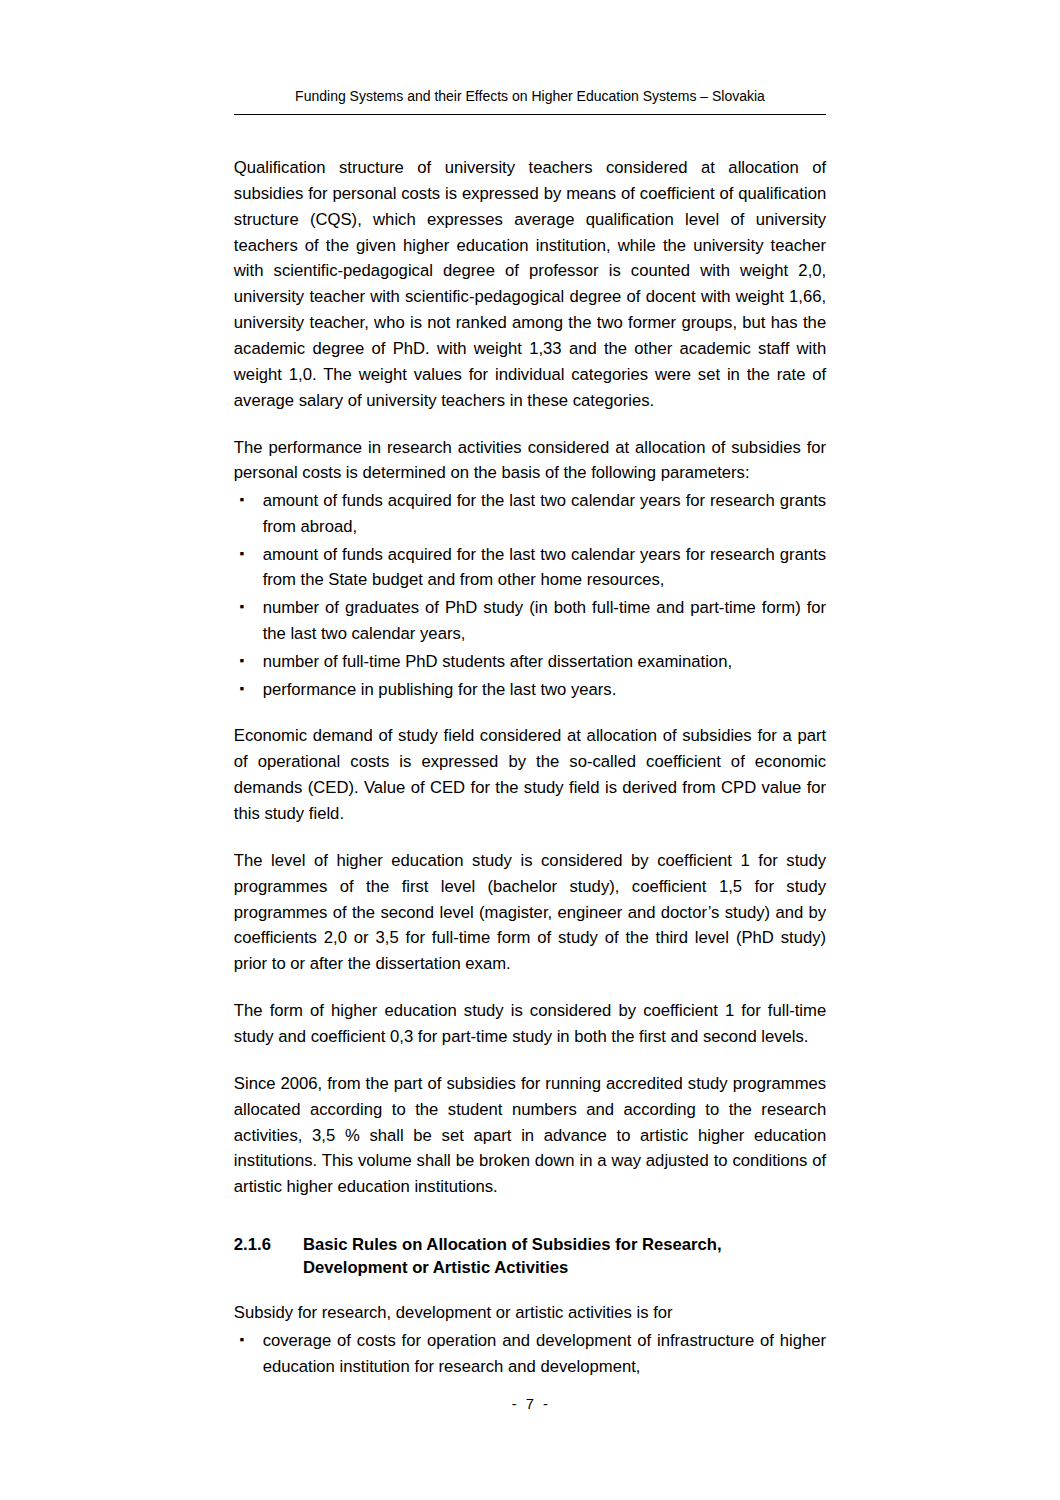Funding Systems and their Effects on Higher Education Systems – Slovakia
Qualification structure of university teachers considered at allocation of subsidies for personal costs is expressed by means of coefficient of qualification structure (CQS), which expresses average qualification level of university teachers of the given higher education institution, while the university teacher with scientific-pedagogical degree of professor is counted with weight 2,0, university teacher with scientific-pedagogical degree of docent with weight 1,66, university teacher, who is not ranked among the two former groups, but has the academic degree of PhD. with weight 1,33 and the other academic staff with weight 1,0. The weight values for individual categories were set in the rate of average salary of university teachers in these categories.
The performance in research activities considered at allocation of subsidies for personal costs is determined on the basis of the following parameters:
amount of funds acquired for the last two calendar years for research grants from abroad,
amount of funds acquired for the last two calendar years for research grants from the State budget and from other home resources,
number of graduates of PhD study (in both full-time and part-time form) for the last two calendar years,
number of full-time PhD students after dissertation examination,
performance in publishing for the last two years.
Economic demand of study field considered at allocation of subsidies for a part of operational costs is expressed by the so-called coefficient of economic demands (CED). Value of CED for the study field is derived from CPD value for this study field.
The level of higher education study is considered by coefficient 1 for study programmes of the first level (bachelor study), coefficient 1,5 for study programmes of the second level (magister, engineer and doctor’s study) and by coefficients 2,0 or 3,5 for full-time form of study of the third level (PhD study) prior to or after the dissertation exam.
The form of higher education study is considered by coefficient 1 for full-time study and coefficient 0,3 for part-time study in both the first and second levels.
Since 2006, from the part of subsidies for running accredited study programmes allocated according to the student numbers and according to the research activities, 3,5 % shall be set apart in advance to artistic higher education institutions. This volume shall be broken down in a way adjusted to conditions of artistic higher education institutions.
2.1.6 Basic Rules on Allocation of Subsidies for Research, Development or Artistic Activities
Subsidy for research, development or artistic activities is for
coverage of costs for operation and development of infrastructure of higher education institution for research and development,
- 7 -